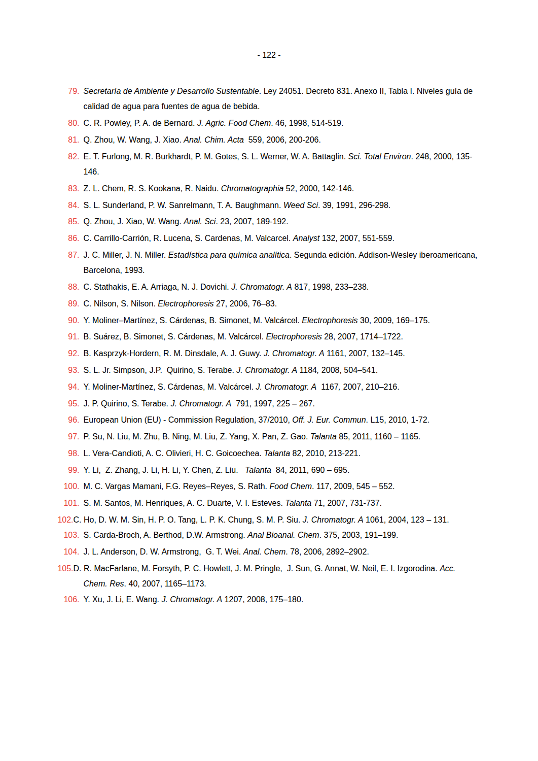- 122 -
79. Secretaría de Ambiente y Desarrollo Sustentable. Ley 24051. Decreto 831. Anexo II, Tabla I. Niveles guía de calidad de agua para fuentes de agua de bebida.
80. C. R. Powley, P. A. de Bernard. J. Agric. Food Chem. 46, 1998, 514-519.
81. Q. Zhou, W. Wang, J. Xiao. Anal. Chim. Acta 559, 2006, 200-206.
82. E. T. Furlong, M. R. Burkhardt, P. M. Gotes, S. L. Werner, W. A. Battaglin. Sci. Total Environ. 248, 2000, 135-146.
83. Z. L. Chem, R. S. Kookana, R. Naidu. Chromatographia 52, 2000, 142-146.
84. S. L. Sunderland, P. W. Sanrelmann, T. A. Baughmann. Weed Sci. 39, 1991, 296-298.
85. Q. Zhou, J. Xiao, W. Wang. Anal. Sci. 23, 2007, 189-192.
86. C. Carrillo-Carrión, R. Lucena, S. Cardenas, M. Valcarcel. Analyst 132, 2007, 551-559.
87. J. C. Miller, J. N. Miller. Estadística para química analítica. Segunda edición. Addison-Wesley iberoamericana, Barcelona, 1993.
88. C. Stathakis, E. A. Arriaga, N. J. Dovichi. J. Chromatogr. A 817, 1998, 233–238.
89. C. Nilson, S. Nilson. Electrophoresis 27, 2006, 76–83.
90. Y. Moliner–Martínez, S. Cárdenas, B. Simonet, M. Valcárcel. Electrophoresis 30, 2009, 169–175.
91. B. Suárez, B. Simonet, S. Cárdenas, M. Valcárcel. Electrophoresis 28, 2007, 1714–1722.
92. B. Kasprzyk-Hordern, R. M. Dinsdale, A. J. Guwy. J. Chromatogr. A 1161, 2007, 132–145.
93. S. L. Jr. Simpson, J.P. Quirino, S. Terabe. J. Chromatogr. A 1184, 2008, 504–541.
94. Y. Moliner-Martínez, S. Cárdenas, M. Valcárcel. J. Chromatogr. A 1167, 2007, 210–216.
95. J. P. Quirino, S. Terabe. J. Chromatogr. A 791, 1997, 225 – 267.
96. European Union (EU) - Commission Regulation, 37/2010, Off. J. Eur. Commun. L15, 2010, 1-72.
97. P. Su, N. Liu, M. Zhu, B. Ning, M. Liu, Z. Yang, X. Pan, Z. Gao. Talanta 85, 2011, 1160 – 1165.
98. L. Vera-Candioti, A. C. Olivieri, H. C. Goicoechea. Talanta 82, 2010, 213-221.
99. Y. Li, Z. Zhang, J. Li, H. Li, Y. Chen, Z. Liu. Talanta 84, 2011, 690 – 695.
100. M. C. Vargas Mamani, F.G. Reyes–Reyes, S. Rath. Food Chem. 117, 2009, 545 – 552.
101. S. M. Santos, M. Henriques, A. C. Duarte, V. I. Esteves. Talanta 71, 2007, 731-737.
102. C. Ho, D. W. M. Sin, H. P. O. Tang, L. P. K. Chung, S. M. P. Siu. J. Chromatogr. A 1061, 2004, 123 – 131.
103. S. Carda-Broch, A. Berthod, D.W. Armstrong. Anal Bioanal. Chem. 375, 2003, 191–199.
104. J. L. Anderson, D. W. Armstrong, G. T. Wei. Anal. Chem. 78, 2006, 2892–2902.
105. D. R. MacFarlane, M. Forsyth, P. C. Howlett, J. M. Pringle, J. Sun, G. Annat, W. Neil, E. I. Izgorodina. Acc. Chem. Res. 40, 2007, 1165–1173.
106. Y. Xu, J. Li, E. Wang. J. Chromatogr. A 1207, 2008, 175–180.